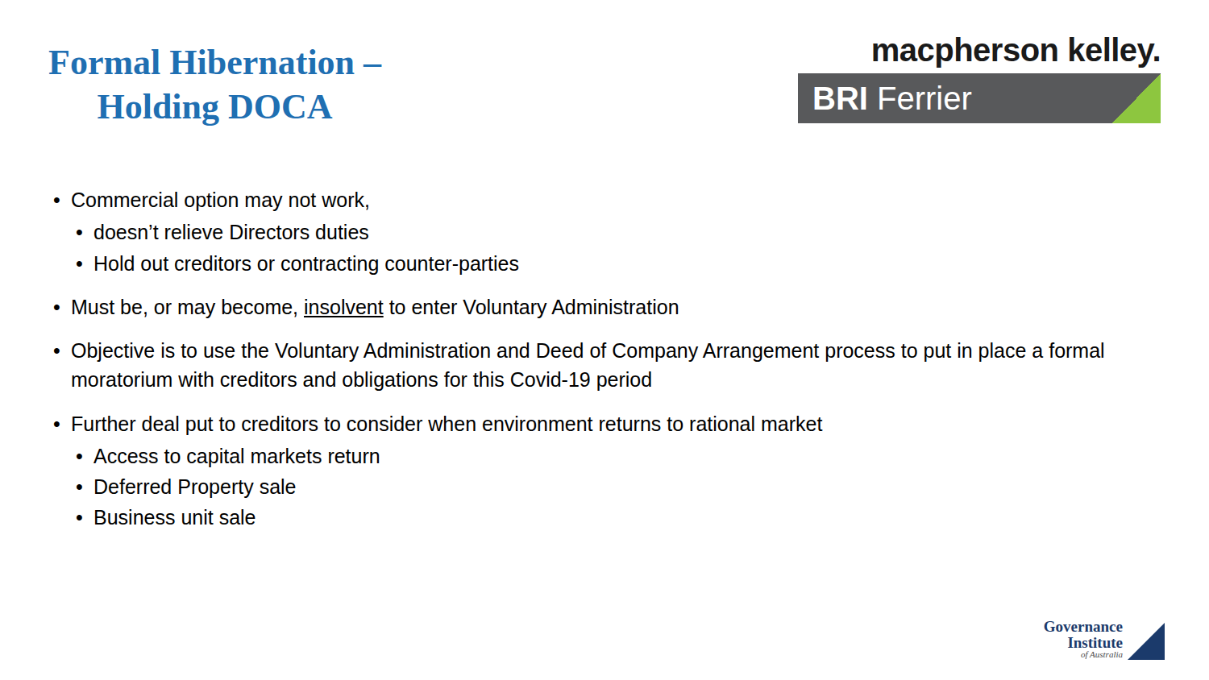Formal Hibernation –
Holding DOCA
macpherson kelley.
BRI Ferrier
Commercial option may not work,
doesn’t relieve Directors duties
Hold out creditors or contracting counter-parties
Must be, or may become, insolvent to enter Voluntary Administration
Objective is to use the Voluntary Administration and Deed of Company Arrangement process to put in place a formal moratorium with creditors and obligations for this Covid-19 period
Further deal put to creditors to consider when environment returns to rational market
Access to capital markets return
Deferred Property sale
Business unit sale
Governance
Institute
of Australia